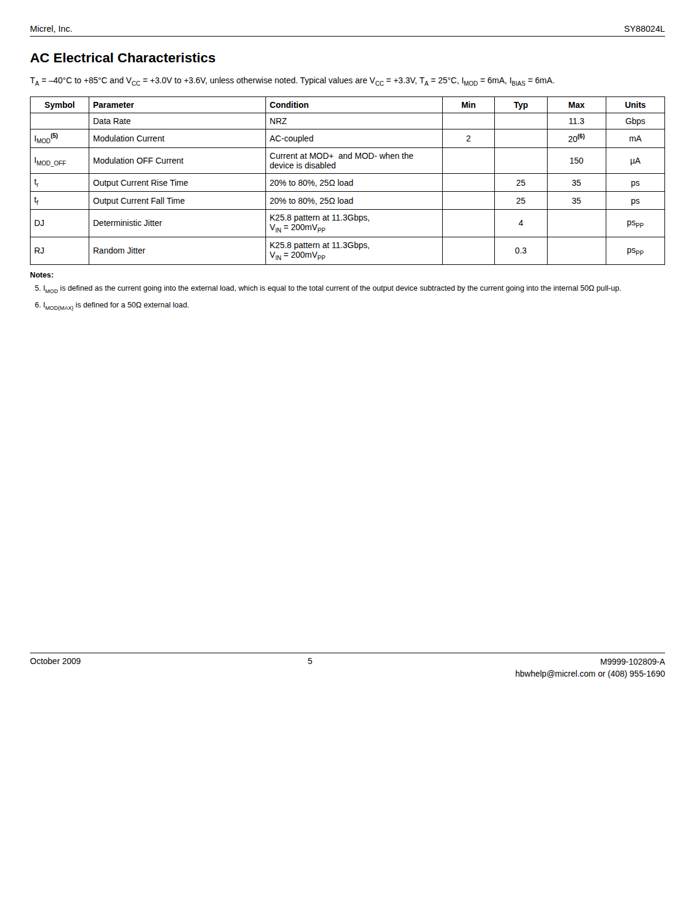Micrel, Inc.
SY88024L
AC Electrical Characteristics
TA = –40°C to +85°C and VCC = +3.0V to +3.6V, unless otherwise noted. Typical values are VCC = +3.3V, TA = 25°C, IMOD = 6mA, IBIAS = 6mA.
| Symbol | Parameter | Condition | Min | Typ | Max | Units |
| --- | --- | --- | --- | --- | --- | --- |
| | Data Rate | NRZ | | | 11.3 | Gbps |
| I MOD (5) | Modulation Current | AC-coupled | 2 | | 20 (6) | mA |
| I MOD_OFF | Modulation OFF Current | Current at MOD+ and MOD- when the device is disabled | | | 150 | µA |
| t r | Output Current Rise Time | 20% to 80%, 25Ω load | | 25 | 35 | ps |
| t f | Output Current Fall Time | 20% to 80%, 25Ω load | | 25 | 35 | ps |
| DJ | Deterministic Jitter | K25.8 pattern at 11.3Gbps, V IN = 200mV PP | | 4 | | ps PP |
| RJ | Random Jitter | K25.8 pattern at 11.3Gbps, V IN = 200mV PP | | 0.3 | | ps PP |
Notes:
IMOD is defined as the current going into the external load, which is equal to the total current of the output device subtracted by the current going into the internal 50Ω pull-up.
IMOD(MAX) is defined for a 50Ω external load.
October 2009
5
M9999-102809-A
hbwhelp@micrel.com or (408) 955-1690